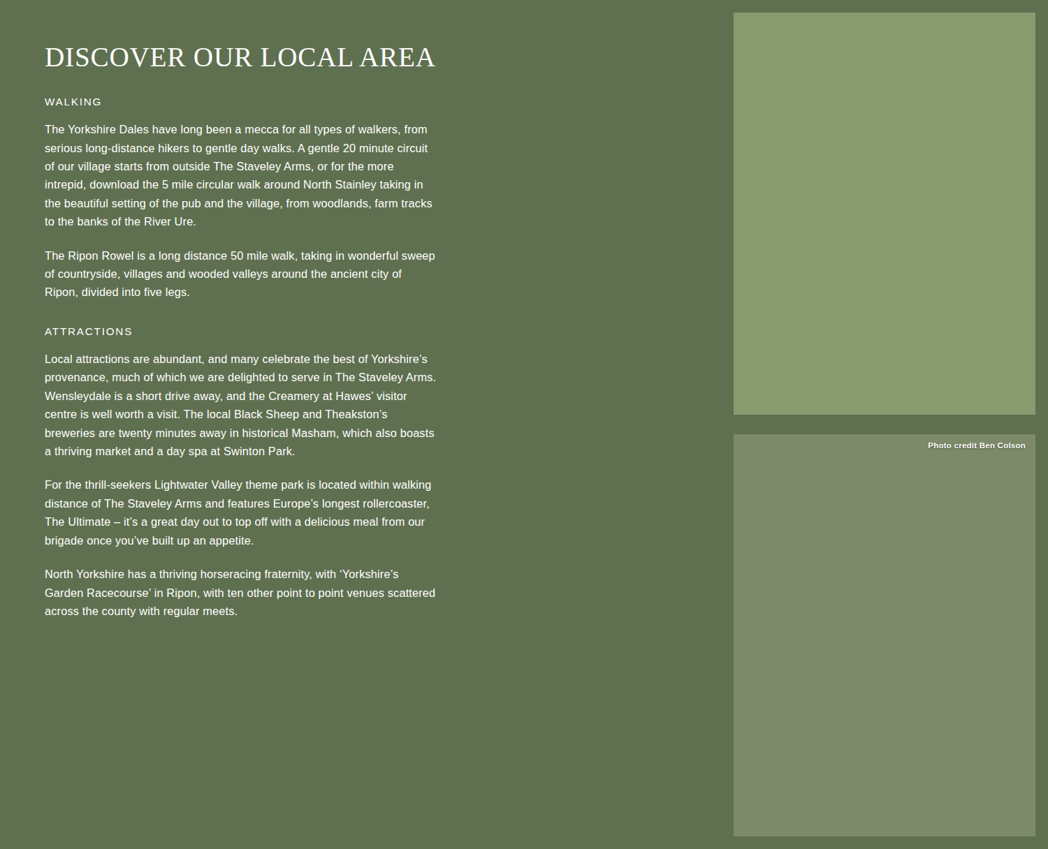DISCOVER OUR LOCAL AREA
Walking
The Yorkshire Dales have long been a mecca for all types of walkers, from serious long-distance hikers to gentle day walks. A gentle 20 minute circuit of our village starts from outside The Staveley Arms, or for the more intrepid, download the 5 mile circular walk around North Stainley taking in the beautiful setting of the pub and the village, from woodlands, farm tracks to the banks of the River Ure.
The Ripon Rowel is a long distance 50 mile walk, taking in wonderful sweep of countryside, villages and wooded valleys around the ancient city of Ripon, divided into five legs.
Attractions
Local attractions are abundant, and many celebrate the best of Yorkshire’s provenance, much of which we are delighted to serve in The Staveley Arms. Wensleydale is a short drive away, and the Creamery at Hawes’ visitor centre is well worth a visit. The local Black Sheep and Theakston’s breweries are twenty minutes away in historical Masham, which also boasts a thriving market and a day spa at Swinton Park.
For the thrill-seekers Lightwater Valley theme park is located within walking distance of The Staveley Arms and features Europe’s longest rollercoaster, The Ultimate – it’s a great day out to top off with a delicious meal from our brigade once you’ve built up an appetite.
North Yorkshire has a thriving horseracing fraternity, with ‘Yorkshire’s Garden Racecourse’ in Ripon, with ten other point to point venues scattered across the county with regular meets.
Photo credit Ben Colson